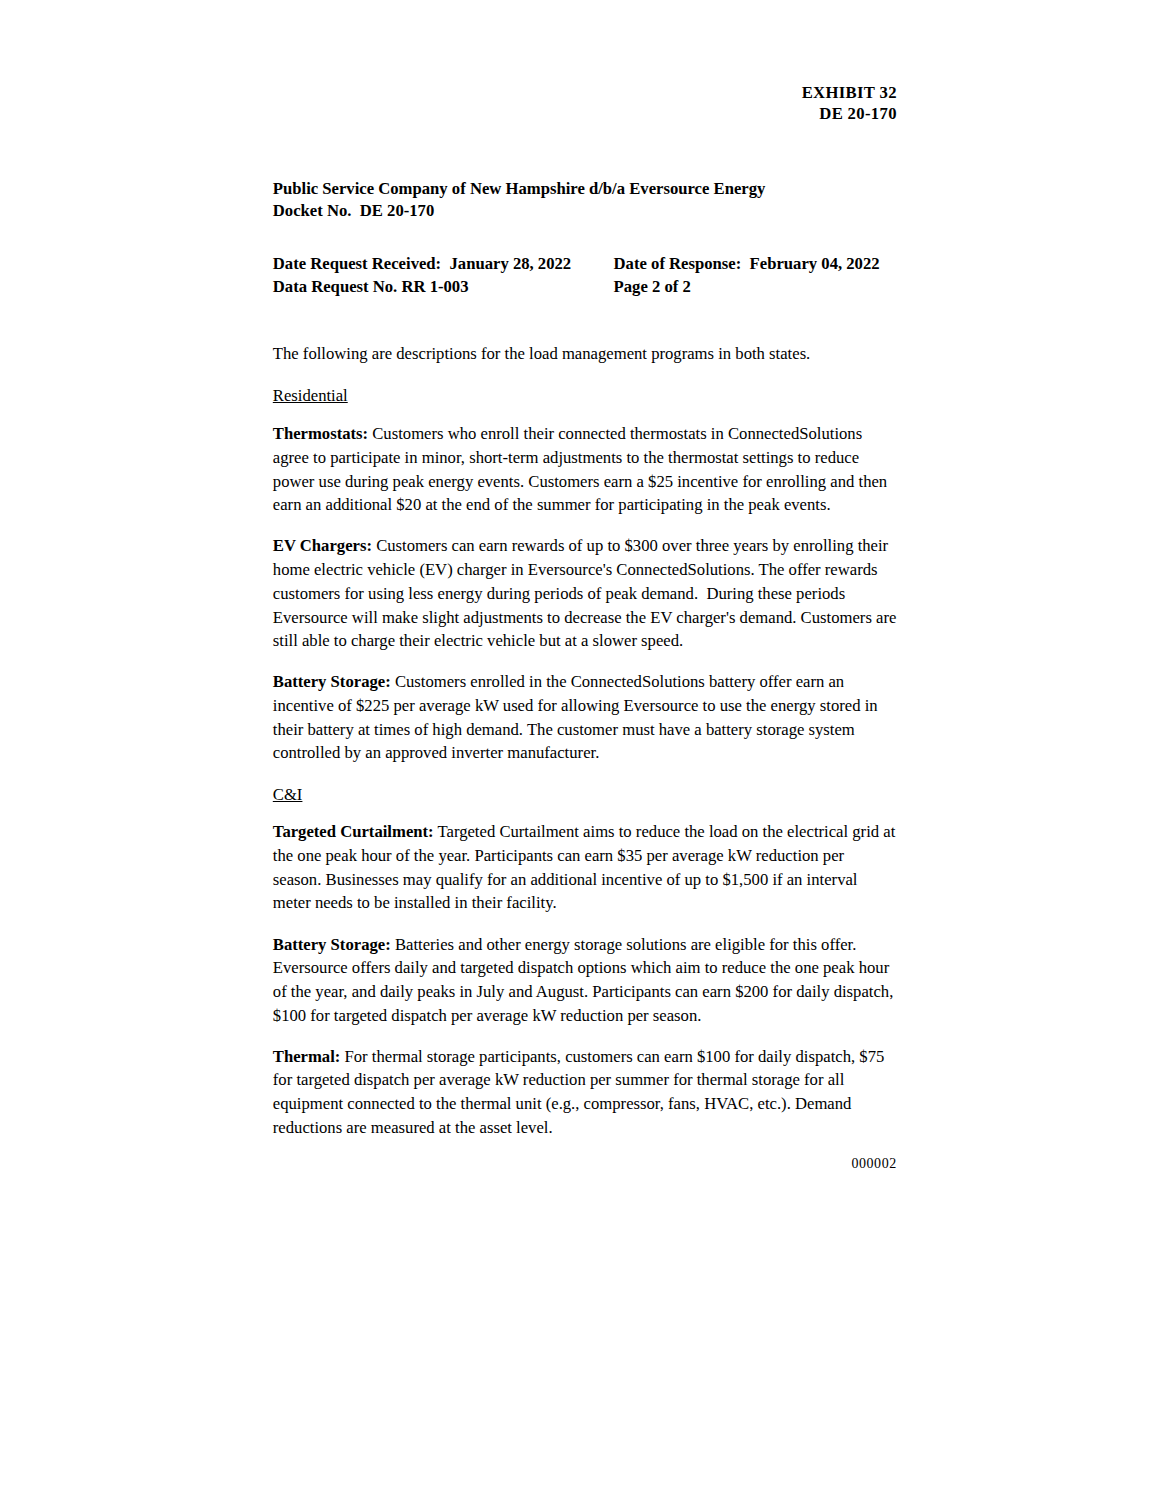EXHIBIT 32
DE 20-170
Public Service Company of New Hampshire d/b/a Eversource Energy
Docket No. DE 20-170
Date Request Received: January 28, 2022
Date of Response: February 04, 2022
Data Request No. RR 1-003
Page 2 of 2
The following are descriptions for the load management programs in both states.
Residential
Thermostats: Customers who enroll their connected thermostats in ConnectedSolutions agree to participate in minor, short-term adjustments to the thermostat settings to reduce power use during peak energy events. Customers earn a $25 incentive for enrolling and then earn an additional $20 at the end of the summer for participating in the peak events.
EV Chargers: Customers can earn rewards of up to $300 over three years by enrolling their home electric vehicle (EV) charger in Eversource's ConnectedSolutions. The offer rewards customers for using less energy during periods of peak demand. During these periods Eversource will make slight adjustments to decrease the EV charger's demand. Customers are still able to charge their electric vehicle but at a slower speed.
Battery Storage: Customers enrolled in the ConnectedSolutions battery offer earn an incentive of $225 per average kW used for allowing Eversource to use the energy stored in their battery at times of high demand. The customer must have a battery storage system controlled by an approved inverter manufacturer.
C&I
Targeted Curtailment: Targeted Curtailment aims to reduce the load on the electrical grid at the one peak hour of the year. Participants can earn $35 per average kW reduction per season. Businesses may qualify for an additional incentive of up to $1,500 if an interval meter needs to be installed in their facility.
Battery Storage: Batteries and other energy storage solutions are eligible for this offer. Eversource offers daily and targeted dispatch options which aim to reduce the one peak hour of the year, and daily peaks in July and August. Participants can earn $200 for daily dispatch, $100 for targeted dispatch per average kW reduction per season.
Thermal: For thermal storage participants, customers can earn $100 for daily dispatch, $75 for targeted dispatch per average kW reduction per summer for thermal storage for all equipment connected to the thermal unit (e.g., compressor, fans, HVAC, etc.). Demand reductions are measured at the asset level.
000002